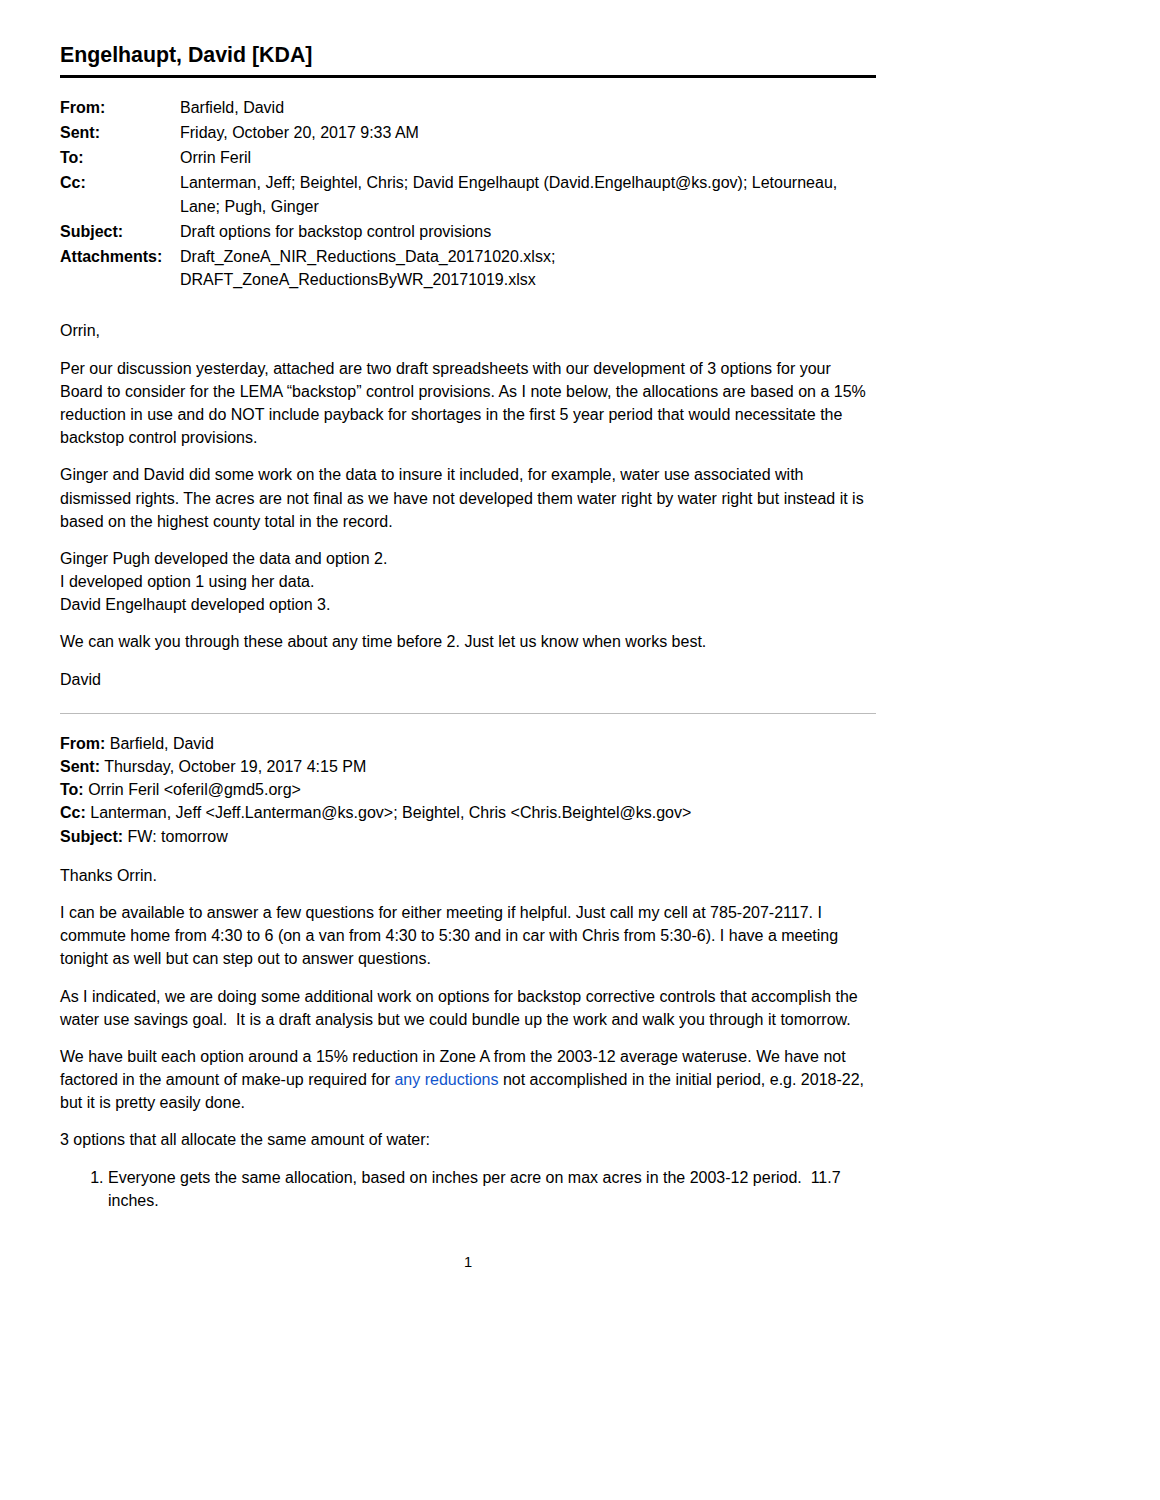Engelhaupt, David [KDA]
| From: | Barfield, David |
| Sent: | Friday, October 20, 2017 9:33 AM |
| To: | Orrin Feril |
| Cc: | Lanterman, Jeff; Beightel, Chris; David Engelhaupt (David.Engelhaupt@ks.gov); Letourneau, Lane; Pugh, Ginger |
| Subject: | Draft options for backstop control provisions |
| Attachments: | Draft_ZoneA_NIR_Reductions_Data_20171020.xlsx; DRAFT_ZoneA_ReductionsByWR_20171019.xlsx |
Orrin,
Per our discussion yesterday, attached are two draft spreadsheets with our development of 3 options for your Board to consider for the LEMA “backstop” control provisions. As I note below, the allocations are based on a 15% reduction in use and do NOT include payback for shortages in the first 5 year period that would necessitate the backstop control provisions.
Ginger and David did some work on the data to insure it included, for example, water use associated with dismissed rights. The acres are not final as we have not developed them water right by water right but instead it is based on the highest county total in the record.
Ginger Pugh developed the data and option 2.
I developed option 1 using her data.
David Engelhaupt developed option 3.
We can walk you through these about any time before 2. Just let us know when works best.
David
From: Barfield, David
Sent: Thursday, October 19, 2017 4:15 PM
To: Orrin Feril <oferil@gmd5.org>
Cc: Lanterman, Jeff <Jeff.Lanterman@ks.gov>; Beightel, Chris <Chris.Beightel@ks.gov>
Subject: FW: tomorrow
Thanks Orrin.
I can be available to answer a few questions for either meeting if helpful. Just call my cell at 785-207-2117. I commute home from 4:30 to 6 (on a van from 4:30 to 5:30 and in car with Chris from 5:30-6). I have a meeting tonight as well but can step out to answer questions.
As I indicated, we are doing some additional work on options for backstop corrective controls that accomplish the water use savings goal. It is a draft analysis but we could bundle up the work and walk you through it tomorrow.
We have built each option around a 15% reduction in Zone A from the 2003-12 average wateruse. We have not factored in the amount of make-up required for any reductions not accomplished in the initial period, e.g. 2018-22, but it is pretty easily done.
3 options that all allocate the same amount of water:
Everyone gets the same allocation, based on inches per acre on max acres in the 2003-12 period. 11.7 inches.
1